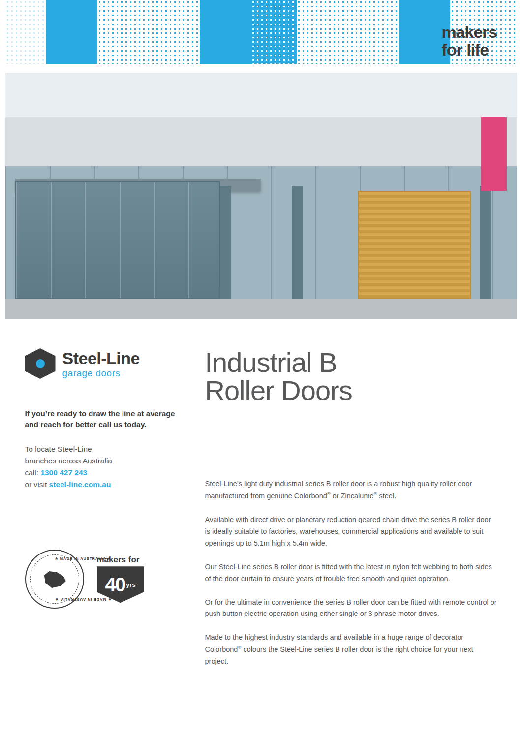makers
for life
Steel-Line
garage doors
If you’re ready to draw the line at average and reach for better call us today.
To locate Steel-Line
branches across Australia
call: 1300 427 243
or visit steel-line.com.au
★ MADE IN AUSTRALIA ★ ★ MADE IN AUSTRALIA ★
makers for
40yrs
Industrial B
Roller Doors
Steel-Line’s light duty industrial series B roller door is a robust high quality roller door manufactured from genuine Colorbond® or Zincalume® steel.
Available with direct drive or planetary reduction geared chain drive the series B roller door is ideally suitable to factories, warehouses, commercial applications and available to suit openings up to 5.1m high x 5.4m wide.
Our Steel-Line series B roller door is fitted with the latest in nylon felt webbing to both sides of the door curtain to ensure years of trouble free smooth and quiet operation.
Or for the ultimate in convenience the series B roller door can be fitted with remote control or push button electric operation using either single or 3 phrase motor drives.
Made to the highest industry standards and available in a huge range of decorator Colorbond® colours the Steel-Line series B roller door is the right choice for your next project.